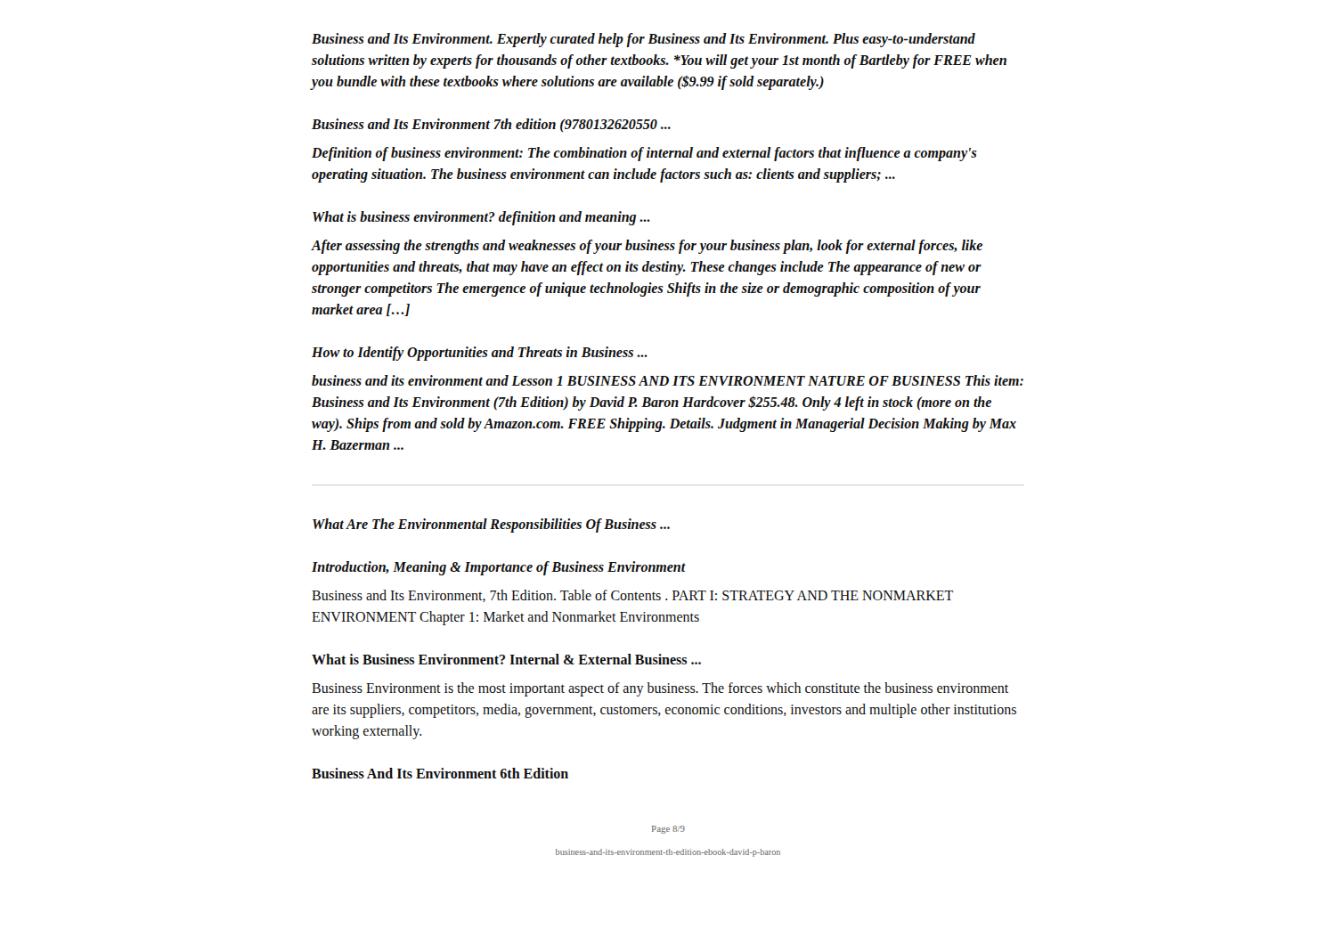Business and Its Environment. Expertly curated help for Business and Its Environment. Plus easy-to-understand solutions written by experts for thousands of other textbooks. *You will get your 1st month of Bartleby for FREE when you bundle with these textbooks where solutions are available ($9.99 if sold separately.)
Business and Its Environment 7th edition (9780132620550 ...
Definition of business environment: The combination of internal and external factors that influence a company's operating situation. The business environment can include factors such as: clients and suppliers; ...
What is business environment? definition and meaning ...
After assessing the strengths and weaknesses of your business for your business plan, look for external forces, like opportunities and threats, that may have an effect on its destiny. These changes include The appearance of new or stronger competitors The emergence of unique technologies Shifts in the size or demographic composition of your market area […]
How to Identify Opportunities and Threats in Business ...
business and its environment and Lesson 1 BUSINESS AND ITS ENVIRONMENT NATURE OF BUSINESS This item: Business and Its Environment (7th Edition) by David P. Baron Hardcover $255.48. Only 4 left in stock (more on the way). Ships from and sold by Amazon.com. FREE Shipping. Details. Judgment in Managerial Decision Making by Max H. Bazerman ...
What Are The Environmental Responsibilities Of Business ...
Introduction, Meaning & Importance of Business Environment
Business and Its Environment, 7th Edition. Table of Contents . PART I: STRATEGY AND THE NONMARKET ENVIRONMENT Chapter 1: Market and Nonmarket Environments
What is Business Environment? Internal & External Business ...
Business Environment is the most important aspect of any business. The forces which constitute the business environment are its suppliers, competitors, media, government, customers, economic conditions, investors and multiple other institutions working externally.
Business And Its Environment 6th Edition
Page 8/9
business-and-its-environment-th-edition-ebook-david-p-baron